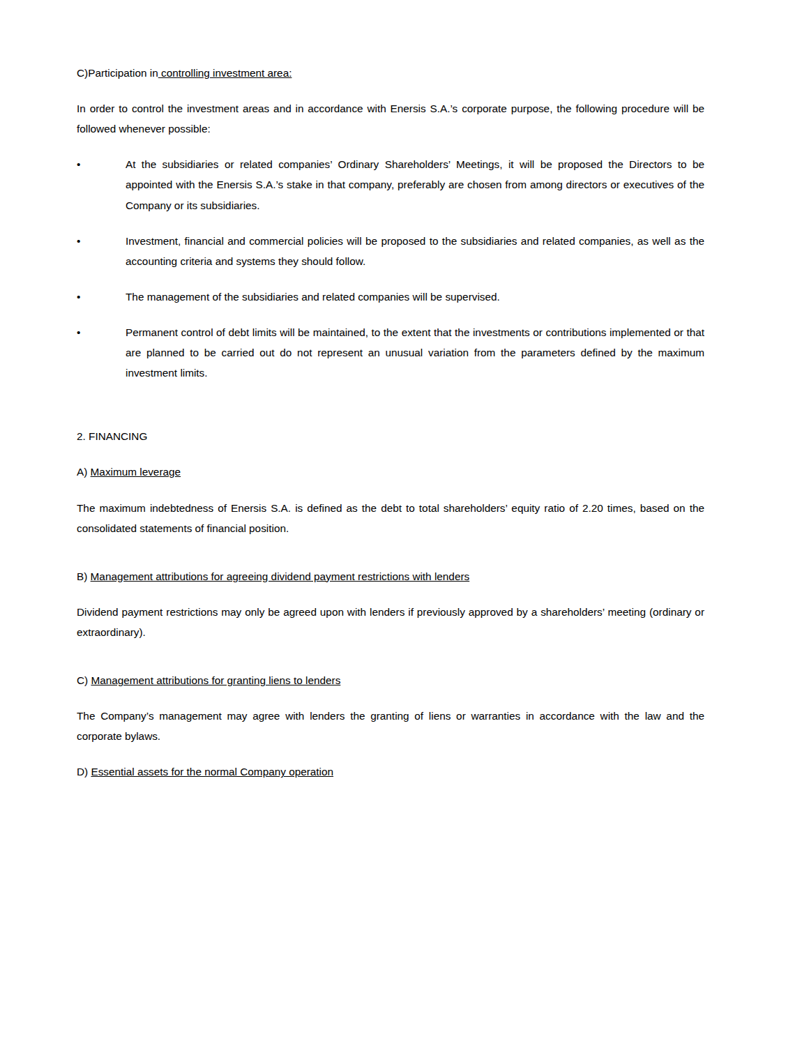C)Participation in controlling investment area:
In order to control the investment areas and in accordance with Enersis S.A.’s corporate purpose, the following procedure will be followed whenever possible:
At the subsidiaries or related companies’ Ordinary Shareholders’ Meetings, it will be proposed the Directors to be appointed with the Enersis S.A.’s stake in that company, preferably are chosen from among directors or executives of the Company or its subsidiaries.
Investment, financial and commercial policies will be proposed to the subsidiaries and related companies, as well as the accounting criteria and systems they should follow.
The management of the subsidiaries and related companies will be supervised.
Permanent control of debt limits will be maintained, to the extent that the investments or contributions implemented or that are planned to be carried out do not represent an unusual variation from the parameters defined by the maximum investment limits.
2. FINANCING
A) Maximum leverage
The maximum indebtedness of Enersis S.A. is defined as the debt to total shareholders’ equity ratio of 2.20 times, based on the consolidated statements of financial position.
B) Management attributions for agreeing dividend payment restrictions with lenders
Dividend payment restrictions may only be agreed upon with lenders if previously approved by a shareholders’ meeting (ordinary or extraordinary).
C) Management attributions for granting liens to lenders
The Company’s management may agree with lenders the granting of liens or warranties in accordance with the law and the corporate bylaws.
D) Essential assets for the normal Company operation